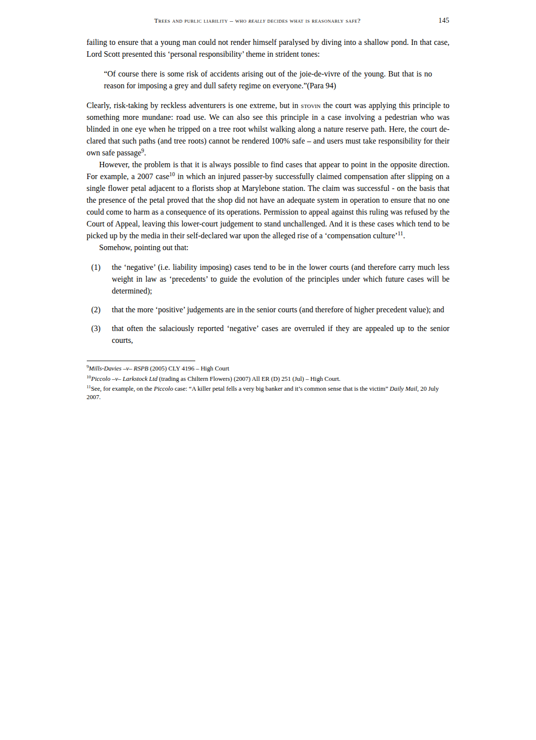Trees and public liability – who really decides what is reasonably safe? 145
failing to ensure that a young man could not render himself paralysed by diving into a shallow pond. In that case, Lord Scott presented this ‘personal responsibility’ theme in strident tones:
“Of course there is some risk of accidents arising out of the joie-de-vivre of the young. But that is no reason for imposing a grey and dull safety regime on everyone.”(Para 94)
Clearly, risk-taking by reckless adventurers is one extreme, but in stovin the court was applying this principle to something more mundane: road use. We can also see this principle in a case involving a pedestrian who was blinded in one eye when he tripped on a tree root whilst walking along a nature reserve path. Here, the court declared that such paths (and tree roots) cannot be rendered 100% safe – and users must take responsibility for their own safe passage9.
However, the problem is that it is always possible to find cases that appear to point in the opposite direction. For example, a 2007 case10 in which an injured passer-by successfully claimed compensation after slipping on a single flower petal adjacent to a florists shop at Marylebone station. The claim was successful - on the basis that the presence of the petal proved that the shop did not have an adequate system in operation to ensure that no one could come to harm as a consequence of its operations. Permission to appeal against this ruling was refused by the Court of Appeal, leaving this lower-court judgement to stand unchallenged. And it is these cases which tend to be picked up by the media in their self-declared war upon the alleged rise of a ‘compensation culture’11.
Somehow, pointing out that:
the ‘negative’ (i.e. liability imposing) cases tend to be in the lower courts (and therefore carry much less weight in law as ‘precedents’ to guide the evolution of the principles under which future cases will be determined);
that the more ‘positive’ judgements are in the senior courts (and therefore of higher precedent value); and
that often the salaciously reported ‘negative’ cases are overruled if they are appealed up to the senior courts,
9Mills-Davies –v– RSPB (2005) CLY 4196 – High Court
10Piccolo –v– Larkstock Ltd (trading as Chiltern Flowers) (2007) All ER (D) 251 (Jul) – High Court.
11See, for example, on the Piccolo case: “A killer petal fells a very big banker and it’s common sense that is the victim” Daily Mail, 20 July 2007.